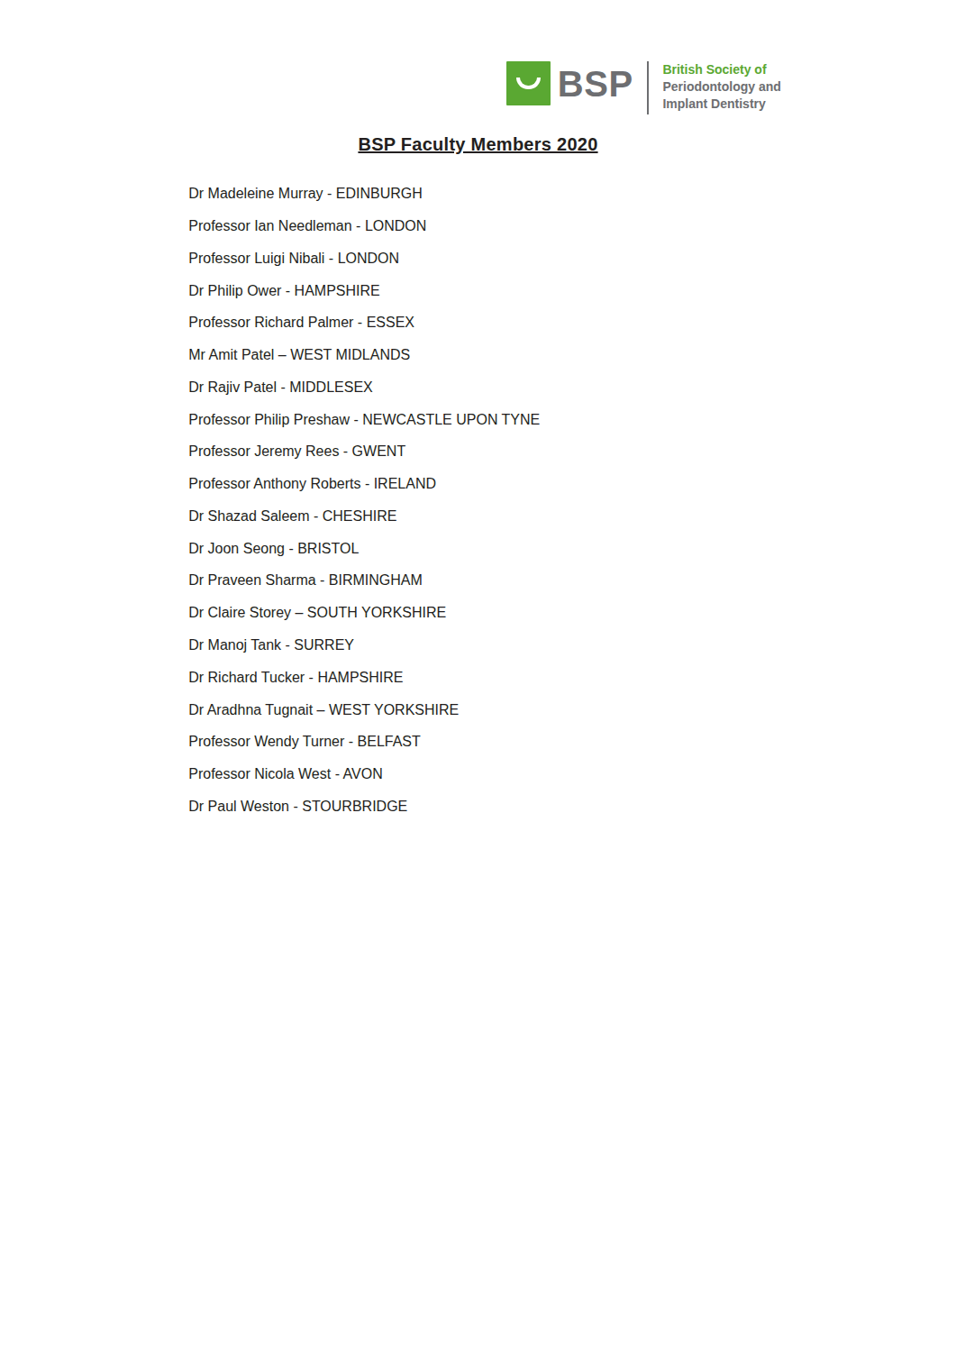BSP
British Society of
Periodontology and
Implant Dentistry
BSP Faculty Members 2020
Dr Madeleine Murray - EDINBURGH
Professor Ian Needleman - LONDON
Professor Luigi Nibali - LONDON
Dr Philip Ower - HAMPSHIRE
Professor Richard Palmer - ESSEX
Mr Amit Patel – WEST MIDLANDS
Dr Rajiv Patel - MIDDLESEX
Professor Philip Preshaw - NEWCASTLE UPON TYNE
Professor Jeremy Rees - GWENT
Professor Anthony Roberts - IRELAND
Dr Shazad Saleem - CHESHIRE
Dr Joon Seong - BRISTOL
Dr Praveen Sharma - BIRMINGHAM
Dr Claire Storey – SOUTH YORKSHIRE
Dr Manoj Tank - SURREY
Dr Richard Tucker - HAMPSHIRE
Dr Aradhna Tugnait – WEST YORKSHIRE
Professor Wendy Turner - BELFAST
Professor Nicola West - AVON
Dr Paul Weston - STOURBRIDGE